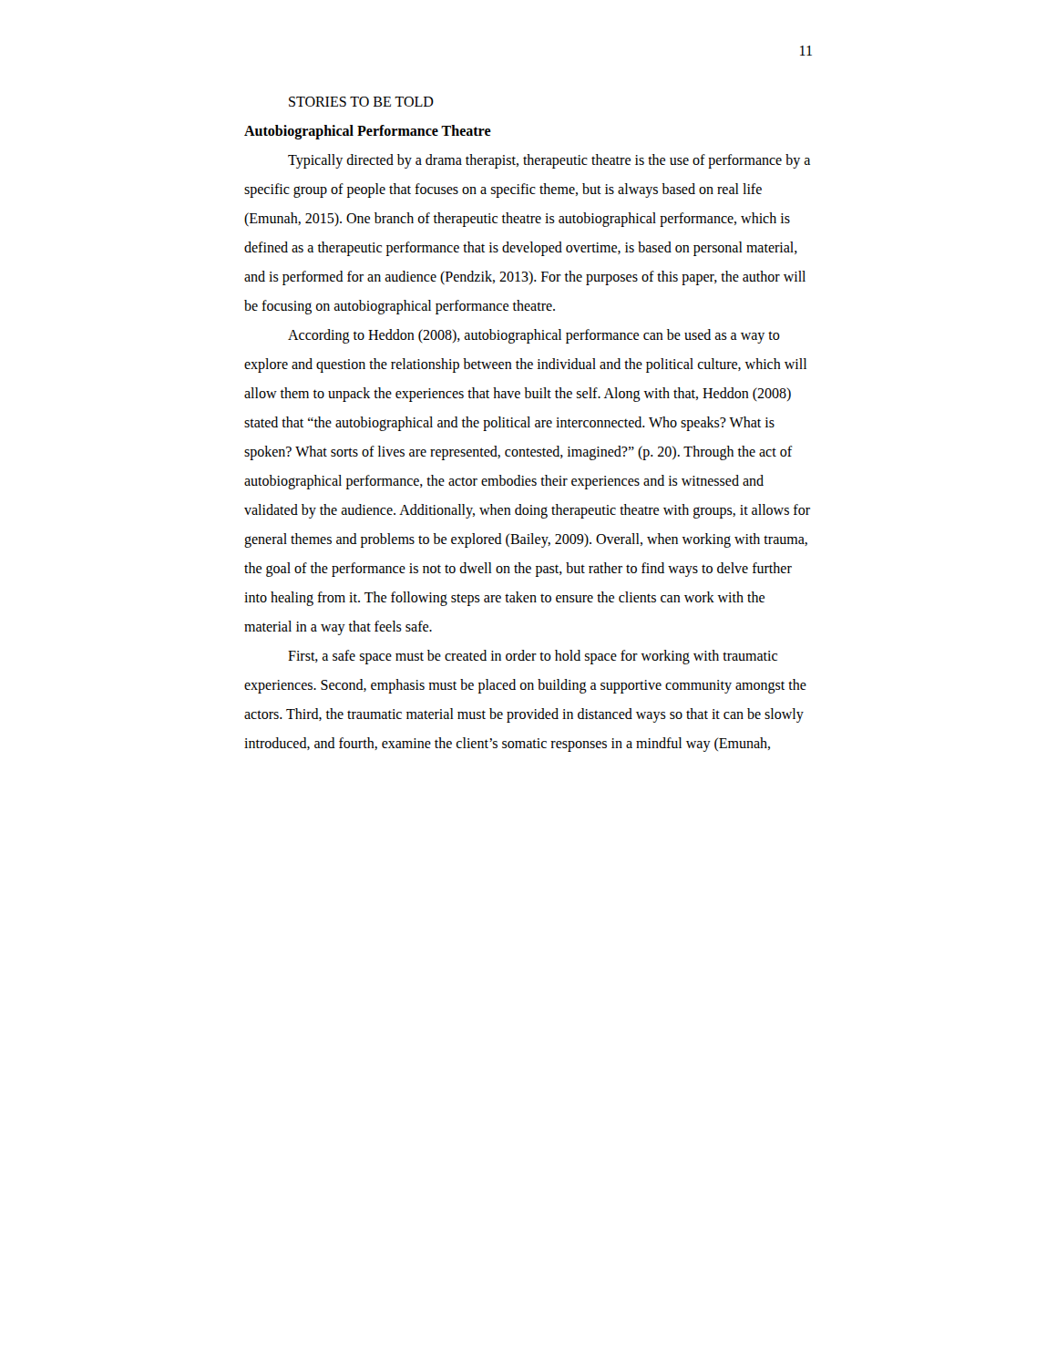11
STORIES TO BE TOLD
Autobiographical Performance Theatre
Typically directed by a drama therapist, therapeutic theatre is the use of performance by a specific group of people that focuses on a specific theme, but is always based on real life (Emunah, 2015). One branch of therapeutic theatre is autobiographical performance, which is defined as a therapeutic performance that is developed overtime, is based on personal material, and is performed for an audience (Pendzik, 2013). For the purposes of this paper, the author will be focusing on autobiographical performance theatre.
According to Heddon (2008), autobiographical performance can be used as a way to explore and question the relationship between the individual and the political culture, which will allow them to unpack the experiences that have built the self. Along with that, Heddon (2008) stated that “the autobiographical and the political are interconnected. Who speaks? What is spoken? What sorts of lives are represented, contested, imagined?” (p. 20). Through the act of autobiographical performance, the actor embodies their experiences and is witnessed and validated by the audience. Additionally, when doing therapeutic theatre with groups, it allows for general themes and problems to be explored (Bailey, 2009). Overall, when working with trauma, the goal of the performance is not to dwell on the past, but rather to find ways to delve further into healing from it. The following steps are taken to ensure the clients can work with the material in a way that feels safe.
First, a safe space must be created in order to hold space for working with traumatic experiences. Second, emphasis must be placed on building a supportive community amongst the actors. Third, the traumatic material must be provided in distanced ways so that it can be slowly introduced, and fourth, examine the client’s somatic responses in a mindful way (Emunah,